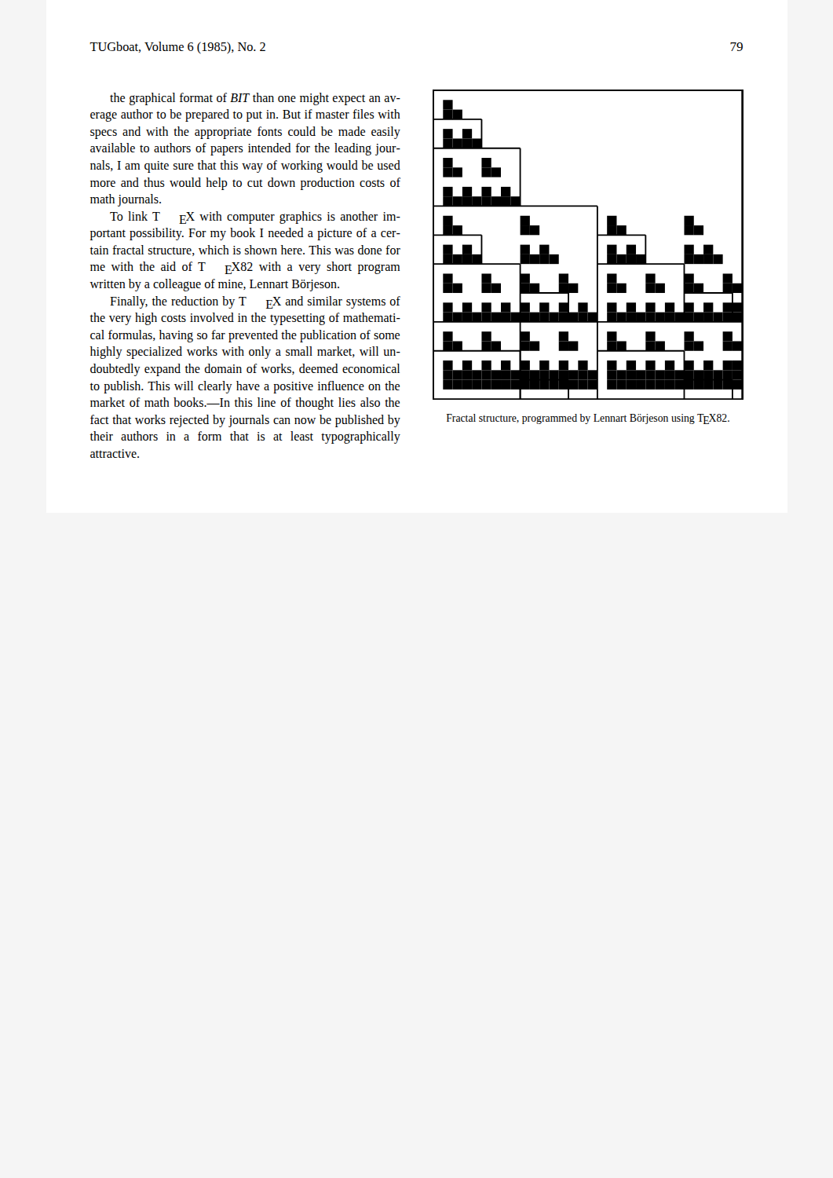TUGboat, Volume 6 (1985), No. 2 79
the graphical format of BIT than one might expect an average author to be prepared to put in. But if master files with specs and with the appropriate fonts could be made easily available to authors of papers intended for the leading journals, I am quite sure that this way of working would be used more and thus would help to cut down production costs of math journals.
To link TEX with computer graphics is another important possibility. For my book I needed a picture of a certain fractal structure, which is shown here. This was done for me with the aid of TEX82 with a very short program written by a colleague of mine, Lennart Börjeson.
Finally, the reduction by TEX and similar systems of the very high costs involved in the typesetting of mathematical formulas, having so far prevented the publication of some highly specialized works with only a small market, will undoubtedly expand the domain of works, deemed economical to publish. This will clearly have a positive influence on the market of math books.—In this line of thought lies also the fact that works rejected by journals can now be published by their authors in a form that is at least typographically attractive.
Fractal structure, programmed by Lennart Börjeson using TEX82.